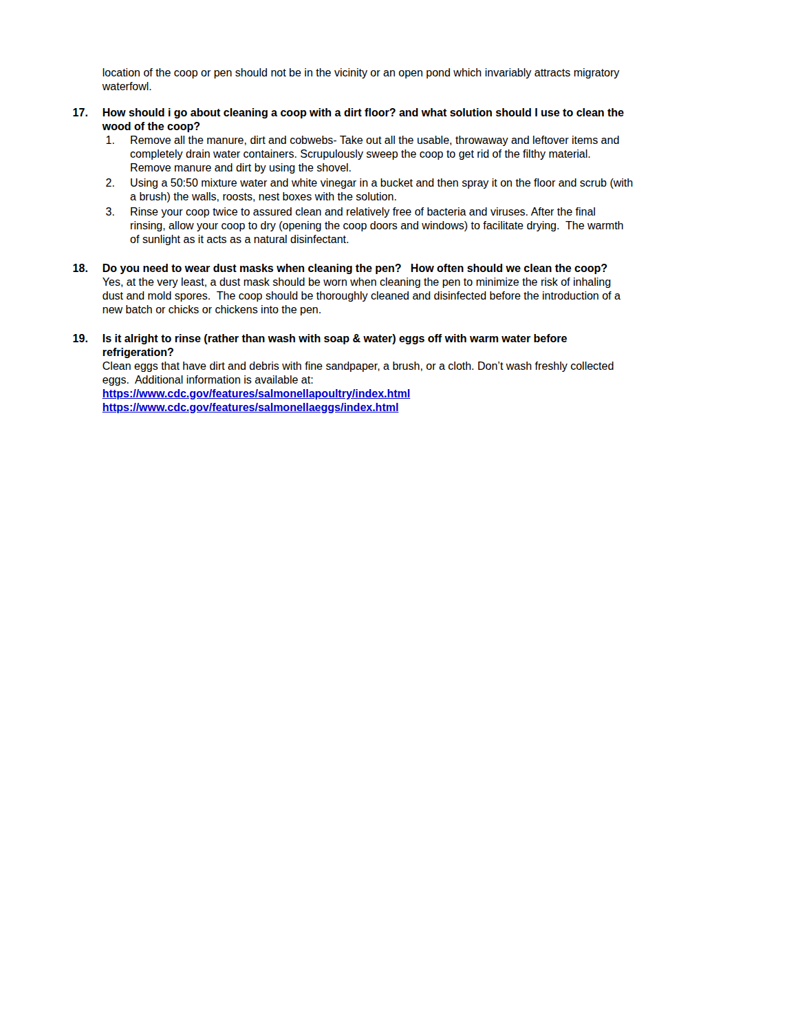location of the coop or pen should not be in the vicinity or an open pond which invariably attracts migratory waterfowl.
How should i go about cleaning a coop with a dirt floor? and what solution should I use to clean the wood of the coop?
Remove all the manure, dirt and cobwebs- Take out all the usable, throwaway and leftover items and completely drain water containers. Scrupulously sweep the coop to get rid of the filthy material. Remove manure and dirt by using the shovel.
Using a 50:50 mixture water and white vinegar in a bucket and then spray it on the floor and scrub (with a brush) the walls, roosts, nest boxes with the solution.
Rinse your coop twice to assured clean and relatively free of bacteria and viruses. After the final rinsing, allow your coop to dry (opening the coop doors and windows) to facilitate drying. The warmth of sunlight as it acts as a natural disinfectant.
Do you need to wear dust masks when cleaning the pen? How often should we clean the coop?
Yes, at the very least, a dust mask should be worn when cleaning the pen to minimize the risk of inhaling dust and mold spores. The coop should be thoroughly cleaned and disinfected before the introduction of a new batch or chicks or chickens into the pen.
Is it alright to rinse (rather than wash with soap & water) eggs off with warm water before refrigeration?
Clean eggs that have dirt and debris with fine sandpaper, a brush, or a cloth. Don’t wash freshly collected eggs. Additional information is available at:
https://www.cdc.gov/features/salmonellapoultry/index.html
https://www.cdc.gov/features/salmonellaeggs/index.html